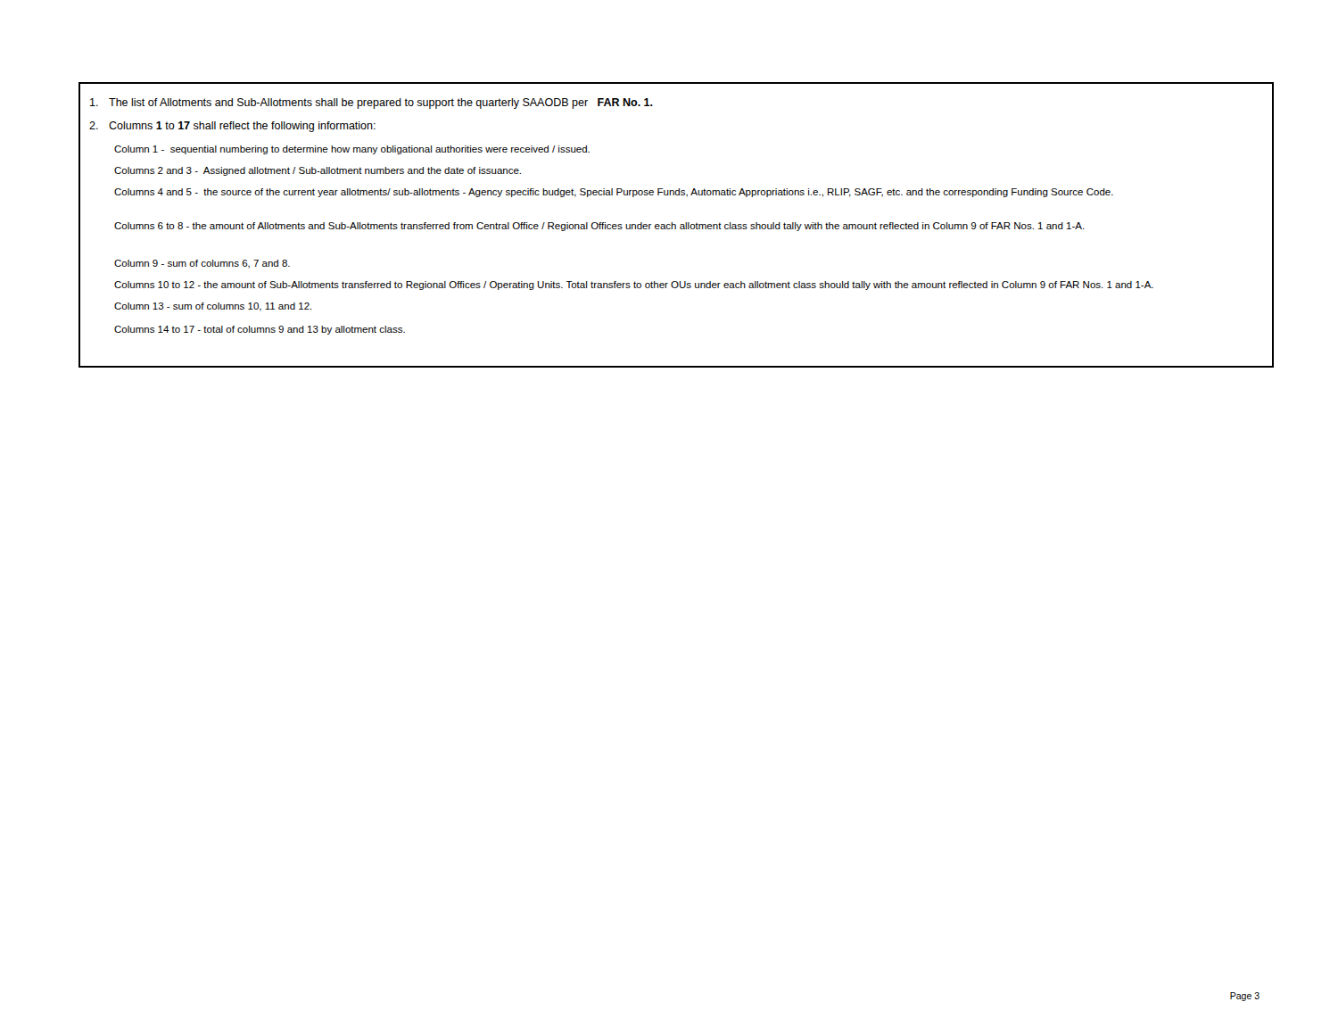1. The list of Allotments and Sub-Allotments shall be prepared to support the quarterly SAAODB per FAR No. 1.
2. Columns 1 to 17 shall reflect the following information:
Column 1 - sequential numbering to determine how many obligational authorities were received / issued.
Columns 2 and 3 - Assigned allotment / Sub-allotment numbers and the date of issuance.
Columns 4 and 5 - the source of the current year allotments/ sub-allotments - Agency specific budget, Special Purpose Funds, Automatic Appropriations i.e., RLIP, SAGF, etc. and the corresponding Funding Source Code.
Columns 6 to 8 - the amount of Allotments and Sub-Allotments transferred from Central Office / Regional Offices under each allotment class should tally with the amount reflected in Column 9 of FAR Nos. 1 and 1-A.
Column 9 - sum of columns 6, 7 and 8.
Columns 10 to 12 - the amount of Sub-Allotments transferred to Regional Offices / Operating Units. Total transfers to other OUs under each allotment class should tally with the amount reflected in Column 9 of FAR Nos. 1 and 1-A.
Column 13 - sum of columns 10, 11 and 12.
Columns 14 to 17 - total of columns 9 and 13 by allotment class.
Page 3